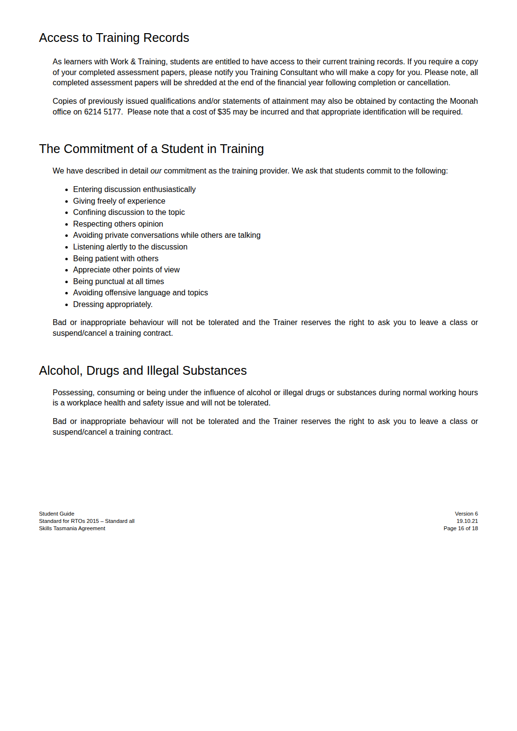Access to Training Records
As learners with Work & Training, students are entitled to have access to their current training records. If you require a copy of your completed assessment papers, please notify you Training Consultant who will make a copy for you. Please note, all completed assessment papers will be shredded at the end of the financial year following completion or cancellation.
Copies of previously issued qualifications and/or statements of attainment may also be obtained by contacting the Moonah office on 6214 5177. Please note that a cost of $35 may be incurred and that appropriate identification will be required.
The Commitment of a Student in Training
We have described in detail our commitment as the training provider. We ask that students commit to the following:
Entering discussion enthusiastically
Giving freely of experience
Confining discussion to the topic
Respecting others opinion
Avoiding private conversations while others are talking
Listening alertly to the discussion
Being patient with others
Appreciate other points of view
Being punctual at all times
Avoiding offensive language and topics
Dressing appropriately.
Bad or inappropriate behaviour will not be tolerated and the Trainer reserves the right to ask you to leave a class or suspend/cancel a training contract.
Alcohol, Drugs and Illegal Substances
Possessing, consuming or being under the influence of alcohol or illegal drugs or substances during normal working hours is a workplace health and safety issue and will not be tolerated.
Bad or inappropriate behaviour will not be tolerated and the Trainer reserves the right to ask you to leave a class or suspend/cancel a training contract.
Student Guide
Standard for RTOs 2015 – Standard all
Skills Tasmania Agreement
Version 6
19.10.21
Page 16 of 18